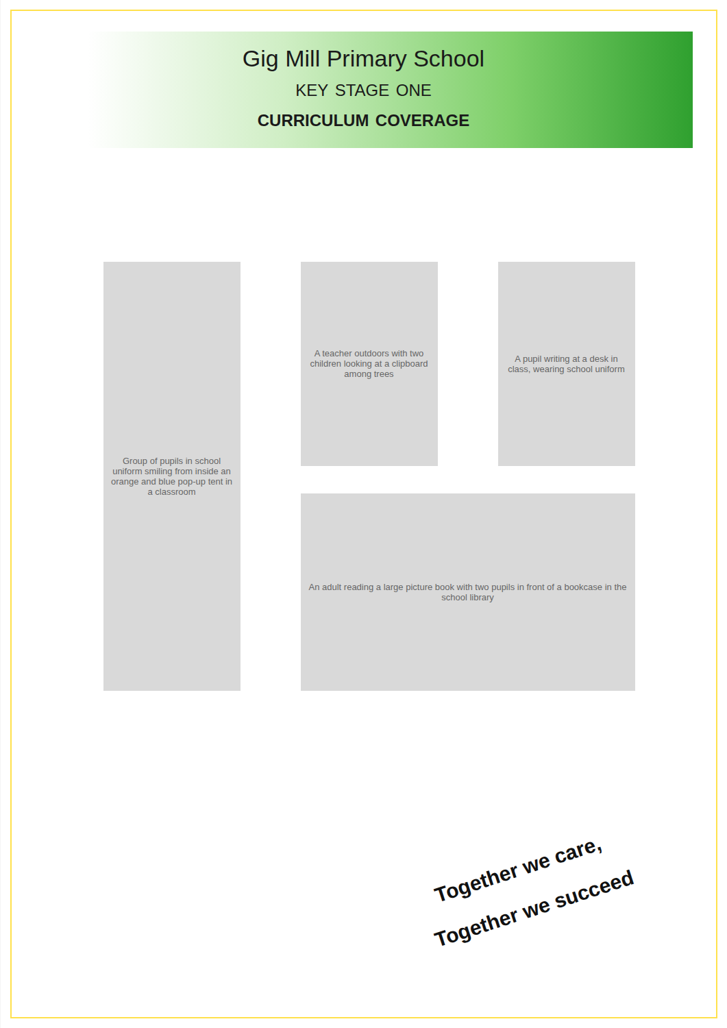Gig Mill Primary School Key Stage One Curriculum Coverage
Group of pupils in school uniform smiling from inside an orange and blue pop-up tent in a classroom
A teacher outdoors with two children looking at a clipboard among trees
A pupil writing at a desk in class, wearing school uniform
An adult reading a large picture book with two pupils in front of a bookcase in the school library
Together we care, Together we succeed